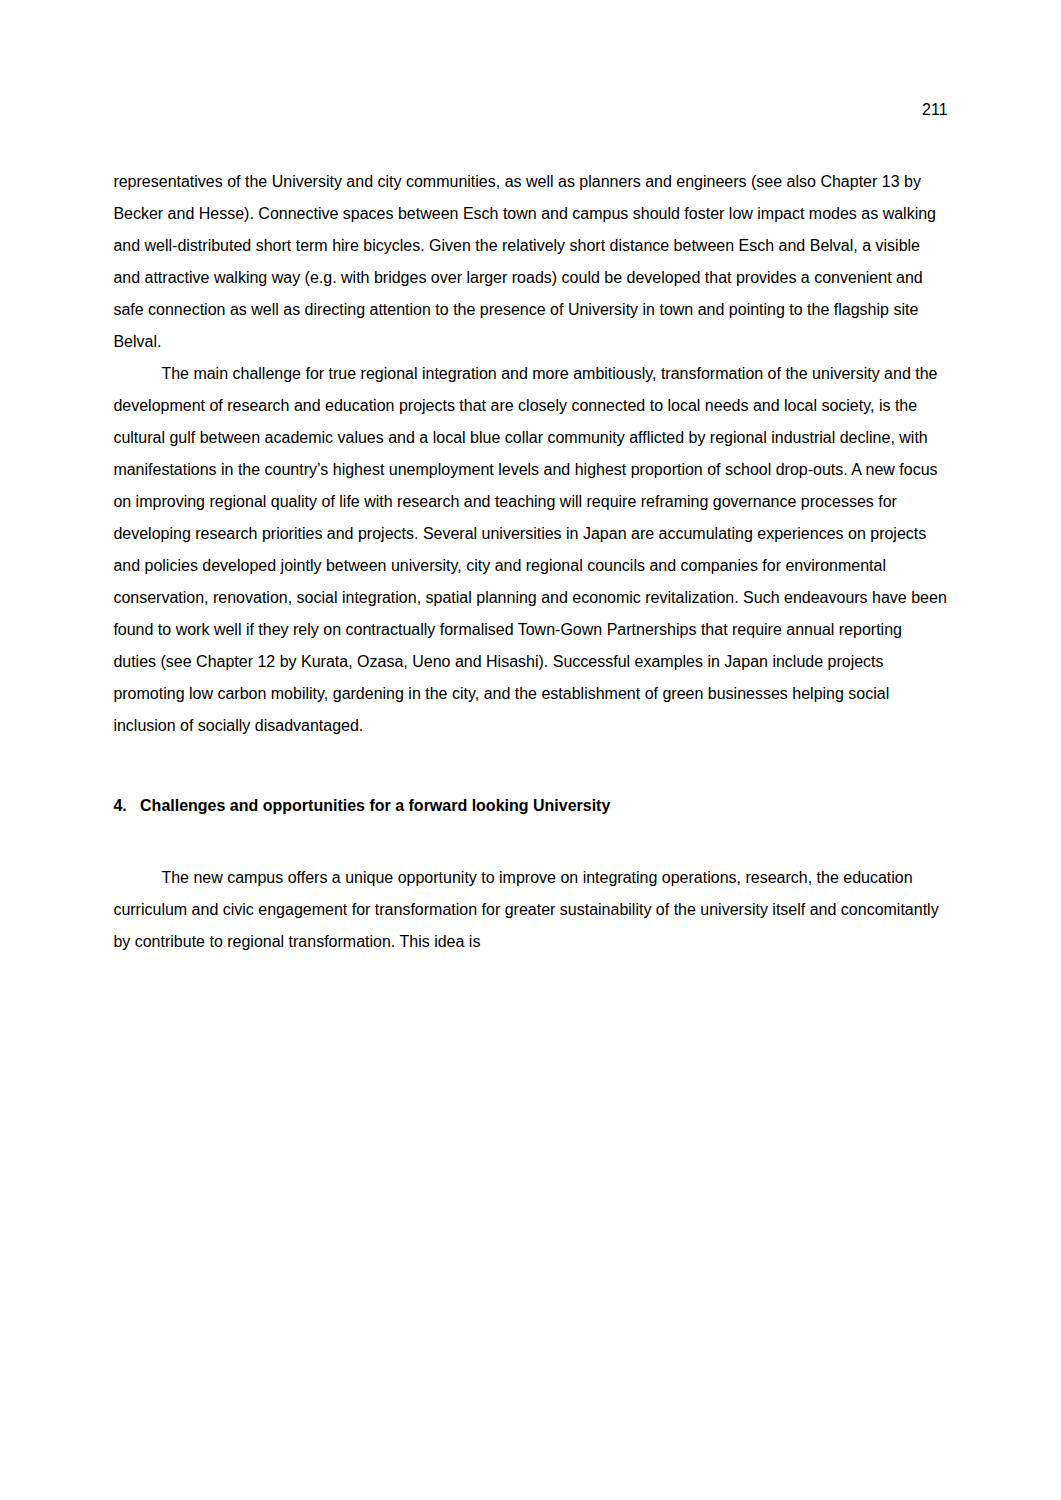211
representatives of the University and city communities, as well as planners and engineers (see also Chapter 13 by Becker and Hesse). Connective spaces between Esch town and campus should foster low impact modes as walking and well-distributed short term hire bicycles. Given the relatively short distance between Esch and Belval, a visible and attractive walking way (e.g. with bridges over larger roads) could be developed that provides a convenient and safe connection as well as directing attention to the presence of University in town and pointing to the flagship site Belval.
The main challenge for true regional integration and more ambitiously, transformation of the university and the development of research and education projects that are closely connected to local needs and local society, is the cultural gulf between academic values and a local blue collar community afflicted by regional industrial decline, with manifestations in the country’s highest unemployment levels and highest proportion of school drop-outs. A new focus on improving regional quality of life with research and teaching will require reframing governance processes for developing research priorities and projects. Several universities in Japan are accumulating experiences on projects and policies developed jointly between university, city and regional councils and companies for environmental conservation, renovation, social integration, spatial planning and economic revitalization. Such endeavours have been found to work well if they rely on contractually formalised Town-Gown Partnerships that require annual reporting duties (see Chapter 12 by Kurata, Ozasa, Ueno and Hisashi). Successful examples in Japan include projects promoting low carbon mobility, gardening in the city, and the establishment of green businesses helping social inclusion of socially disadvantaged.
4. Challenges and opportunities for a forward looking University
The new campus offers a unique opportunity to improve on integrating operations, research, the education curriculum and civic engagement for transformation for greater sustainability of the university itself and concomitantly by contribute to regional transformation. This idea is